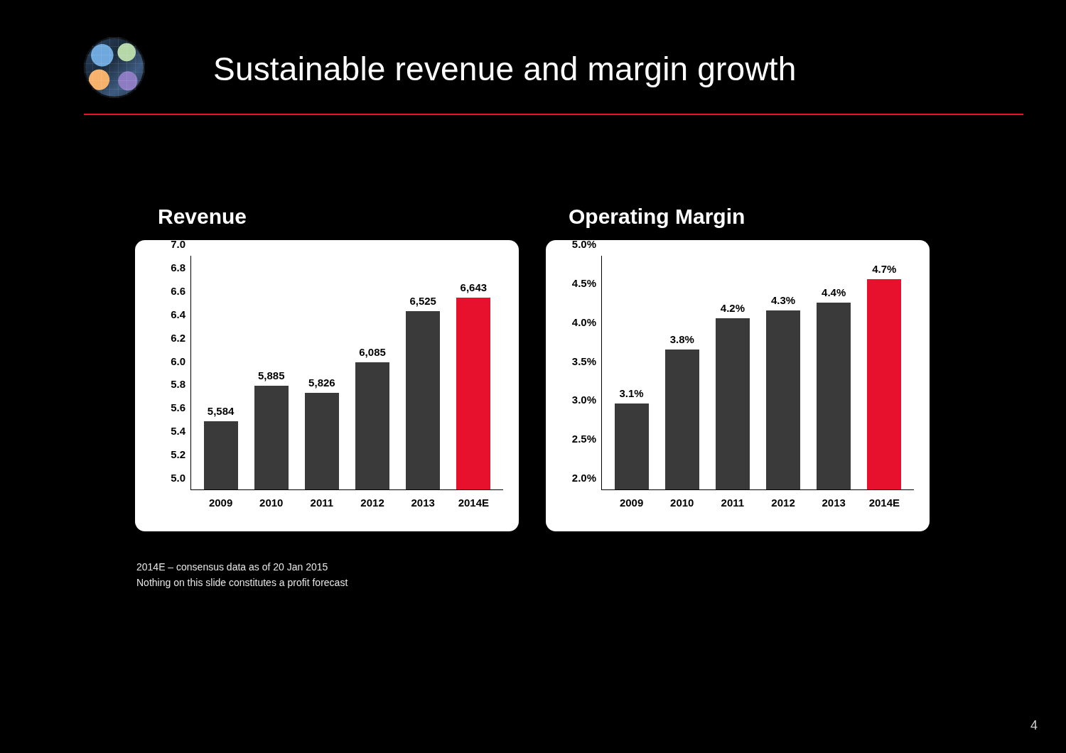Sustainable revenue and margin growth
Revenue
Operating Margin
£m
%
7.0 6.8 6.6 6.4 6.2 6.0 5.8 5.6 5.4 5.2 5.0
5,5842009
5,8852010
5,8262011
6,0852012
6,5252013
6,6432014E
5.0% 4.5% 4.0% 3.5% 3.0% 2.5% 2.0%
3.1% 2009
3.8% 2010
4.2% 2011
4.3% 2012
4.4% 2013
4.7% 2014E
2014E – consensus data as of 20 Jan 2015
Nothing on this slide constitutes a profit forecast
4